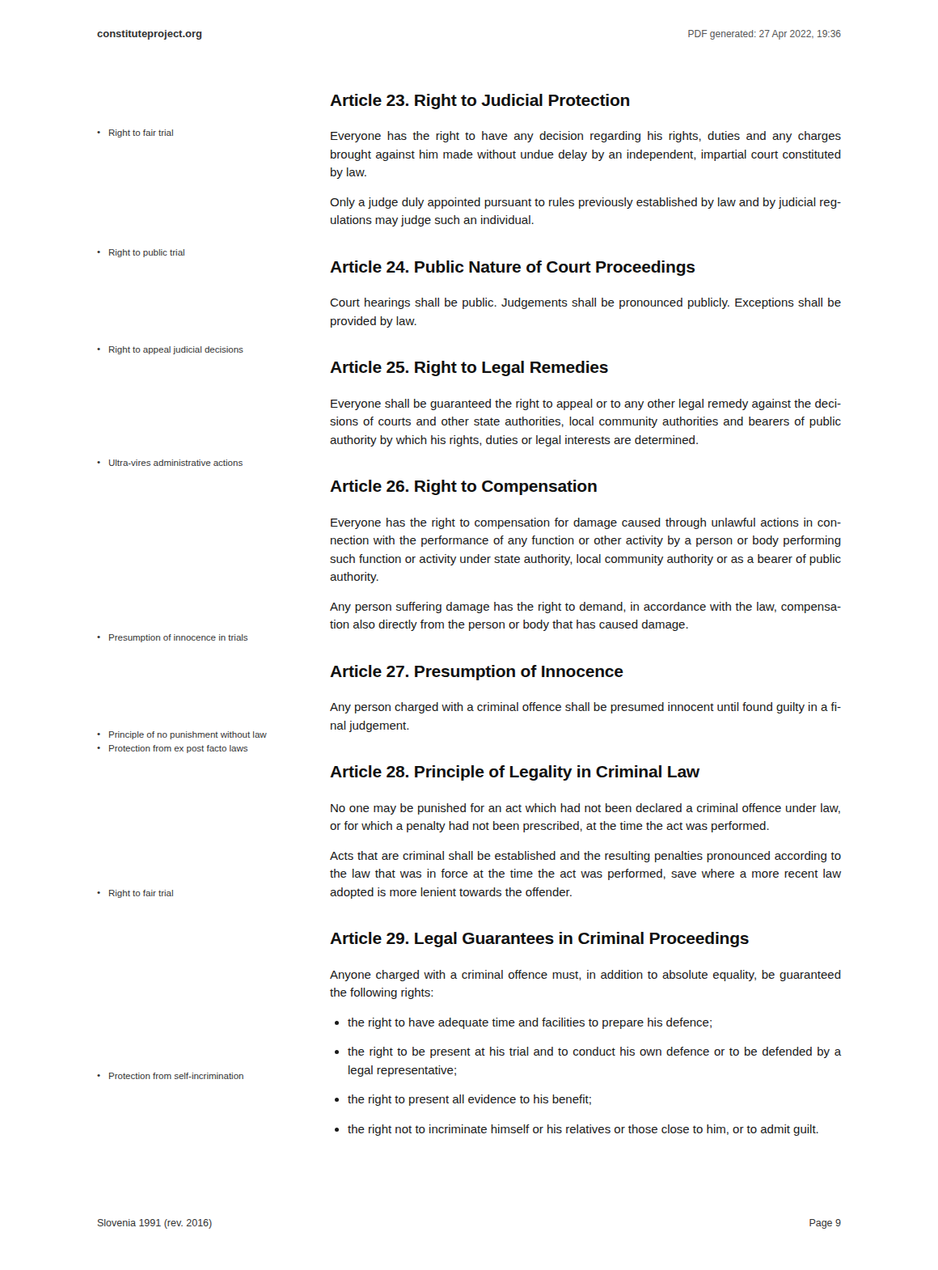constituteproject.org PDF generated: 27 Apr 2022, 19:36
Right to fair trial
Right to public trial
Right to appeal judicial decisions
Ultra-vires administrative actions
Presumption of innocence in trials
Principle of no punishment without law
Protection from ex post facto laws
Right to fair trial
Protection from self-incrimination
Article 23. Right to Judicial Protection
Everyone has the right to have any decision regarding his rights, duties and any charges brought against him made without undue delay by an independent, impartial court constituted by law.
Only a judge duly appointed pursuant to rules previously established by law and by judicial regulations may judge such an individual.
Article 24. Public Nature of Court Proceedings
Court hearings shall be public. Judgements shall be pronounced publicly. Exceptions shall be provided by law.
Article 25. Right to Legal Remedies
Everyone shall be guaranteed the right to appeal or to any other legal remedy against the decisions of courts and other state authorities, local community authorities and bearers of public authority by which his rights, duties or legal interests are determined.
Article 26. Right to Compensation
Everyone has the right to compensation for damage caused through unlawful actions in connection with the performance of any function or other activity by a person or body performing such function or activity under state authority, local community authority or as a bearer of public authority.
Any person suffering damage has the right to demand, in accordance with the law, compensation also directly from the person or body that has caused damage.
Article 27. Presumption of Innocence
Any person charged with a criminal offence shall be presumed innocent until found guilty in a final judgement.
Article 28. Principle of Legality in Criminal Law
No one may be punished for an act which had not been declared a criminal offence under law, or for which a penalty had not been prescribed, at the time the act was performed.
Acts that are criminal shall be established and the resulting penalties pronounced according to the law that was in force at the time the act was performed, save where a more recent law adopted is more lenient towards the offender.
Article 29. Legal Guarantees in Criminal Proceedings
Anyone charged with a criminal offence must, in addition to absolute equality, be guaranteed the following rights:
the right to have adequate time and facilities to prepare his defence;
the right to be present at his trial and to conduct his own defence or to be defended by a legal representative;
the right to present all evidence to his benefit;
the right not to incriminate himself or his relatives or those close to him, or to admit guilt.
Slovenia 1991 (rev. 2016) Page 9